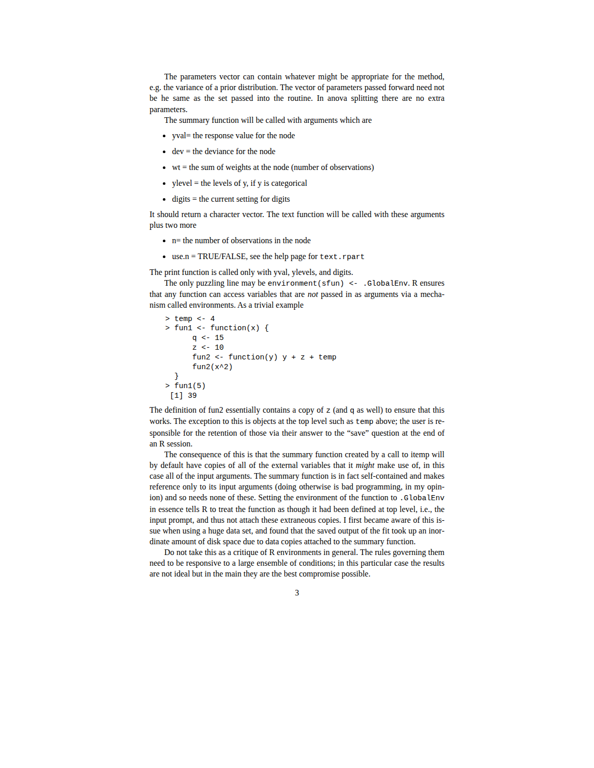The parameters vector can contain whatever might be appropriate for the method, e.g. the variance of a prior distribution. The vector of parameters passed forward need not be he same as the set passed into the routine. In anova splitting there are no extra parameters.
The summary function will be called with arguments which are
yval= the response value for the node
dev = the deviance for the node
wt = the sum of weights at the node (number of observations)
ylevel = the levels of y, if y is categorical
digits = the current setting for digits
It should return a character vector. The text function will be called with these arguments plus two more
n= the number of observations in the node
use.n = TRUE/FALSE, see the help page for text.rpart
The print function is called only with yval, ylevels, and digits.
The only puzzling line may be environment(sfun) <- .GlobalEnv. R ensures that any function can access variables that are not passed in as arguments via a mechanism called environments. As a trivial example
> temp <- 4
> fun1 <- function(x) {
      q <- 15
      z <- 10
      fun2 <- function(y) y + z + temp
      fun2(x^2)
  }
> fun1(5)
 [1] 39
The definition of fun2 essentially contains a copy of z (and q as well) to ensure that this works. The exception to this is objects at the top level such as temp above; the user is responsible for the retention of those via their answer to the “save” question at the end of an R session.
The consequence of this is that the summary function created by a call to itemp will by default have copies of all of the external variables that it might make use of, in this case all of the input arguments. The summary function is in fact self-contained and makes reference only to its input arguments (doing otherwise is bad programming, in my opinion) and so needs none of these. Setting the environment of the function to .GlobalEnv in essence tells R to treat the function as though it had been defined at top level, i.e., the input prompt, and thus not attach these extraneous copies. I first became aware of this issue when using a huge data set, and found that the saved output of the fit took up an inordinate amount of disk space due to data copies attached to the summary function.
Do not take this as a critique of R environments in general. The rules governing them need to be responsive to a large ensemble of conditions; in this particular case the results are not ideal but in the main they are the best compromise possible.
3